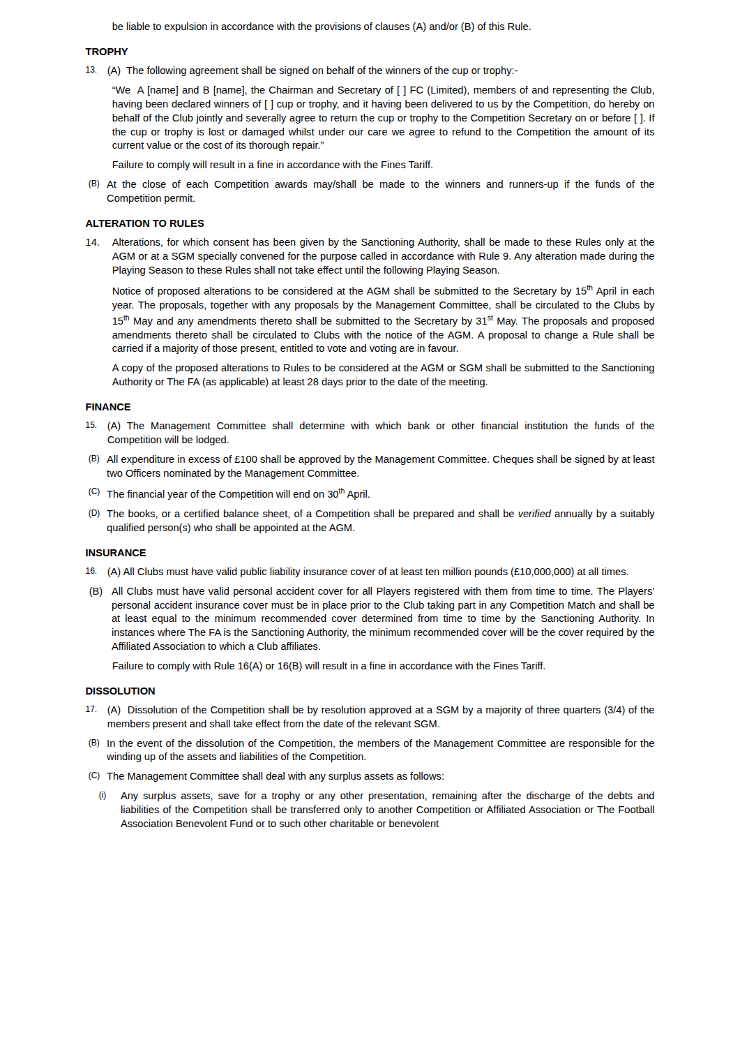be liable to expulsion in accordance with the provisions of clauses (A) and/or (B) of this Rule.
Trophy
13.
(A) The following agreement shall be signed on behalf of the winners of the cup or trophy:-
“We A [name] and B [name], the Chairman and Secretary of [ ] FC (Limited), members of and representing the Club, having been declared winners of [ ] cup or trophy, and it having been delivered to us by the Competition, do hereby on behalf of the Club jointly and severally agree to return the cup or trophy to the Competition Secretary on or before [ ]. If the cup or trophy is lost or damaged whilst under our care we agree to refund to the Competition the amount of its current value or the cost of its thorough repair.”
Failure to comply will result in a fine in accordance with the Fines Tariff.
(B)
At the close of each Competition awards may/shall be made to the winners and runners-up if the funds of the Competition permit.
Alteration to Rules
14.
Alterations, for which consent has been given by the Sanctioning Authority, shall be made to these Rules only at the AGM or at a SGM specially convened for the purpose called in accordance with Rule 9. Any alteration made during the Playing Season to these Rules shall not take effect until the following Playing Season.
Notice of proposed alterations to be considered at the AGM shall be submitted to the Secretary by 15th April in each year. The proposals, together with any proposals by the Management Committee, shall be circulated to the Clubs by 15th May and any amendments thereto shall be submitted to the Secretary by 31st May. The proposals and proposed amendments thereto shall be circulated to Clubs with the notice of the AGM. A proposal to change a Rule shall be carried if a majority of those present, entitled to vote and voting are in favour.
A copy of the proposed alterations to Rules to be considered at the AGM or SGM shall be submitted to the Sanctioning Authority or The FA (as applicable) at least 28 days prior to the date of the meeting.
Finance
15.
(A) The Management Committee shall determine with which bank or other financial institution the funds of the Competition will be lodged.
(B)
All expenditure in excess of £100 shall be approved by the Management Committee. Cheques shall be signed by at least two Officers nominated by the Management Committee.
(C)
The financial year of the Competition will end on 30th April.
(D)
The books, or a certified balance sheet, of a Competition shall be prepared and shall be verified annually by a suitably qualified person(s) who shall be appointed at the AGM.
Insurance
16.
(A) All Clubs must have valid public liability insurance cover of at least ten million pounds (£10,000,000) at all times.
(B)
All Clubs must have valid personal accident cover for all Players registered with them from time to time. The Players’ personal accident insurance cover must be in place prior to the Club taking part in any Competition Match and shall be at least equal to the minimum recommended cover determined from time to time by the Sanctioning Authority. In instances where The FA is the Sanctioning Authority, the minimum recommended cover will be the cover required by the Affiliated Association to which a Club affiliates.
Failure to comply with Rule 16(A) or 16(B) will result in a fine in accordance with the Fines Tariff.
Dissolution
17.
(A) Dissolution of the Competition shall be by resolution approved at a SGM by a majority of three quarters (3/4) of the members present and shall take effect from the date of the relevant SGM.
(B)
In the event of the dissolution of the Competition, the members of the Management Committee are responsible for the winding up of the assets and liabilities of the Competition.
(C)
The Management Committee shall deal with any surplus assets as follows:
(i)
Any surplus assets, save for a trophy or any other presentation, remaining after the discharge of the debts and liabilities of the Competition shall be transferred only to another Competition or Affiliated Association or The Football Association Benevolent Fund or to such other charitable or benevolent